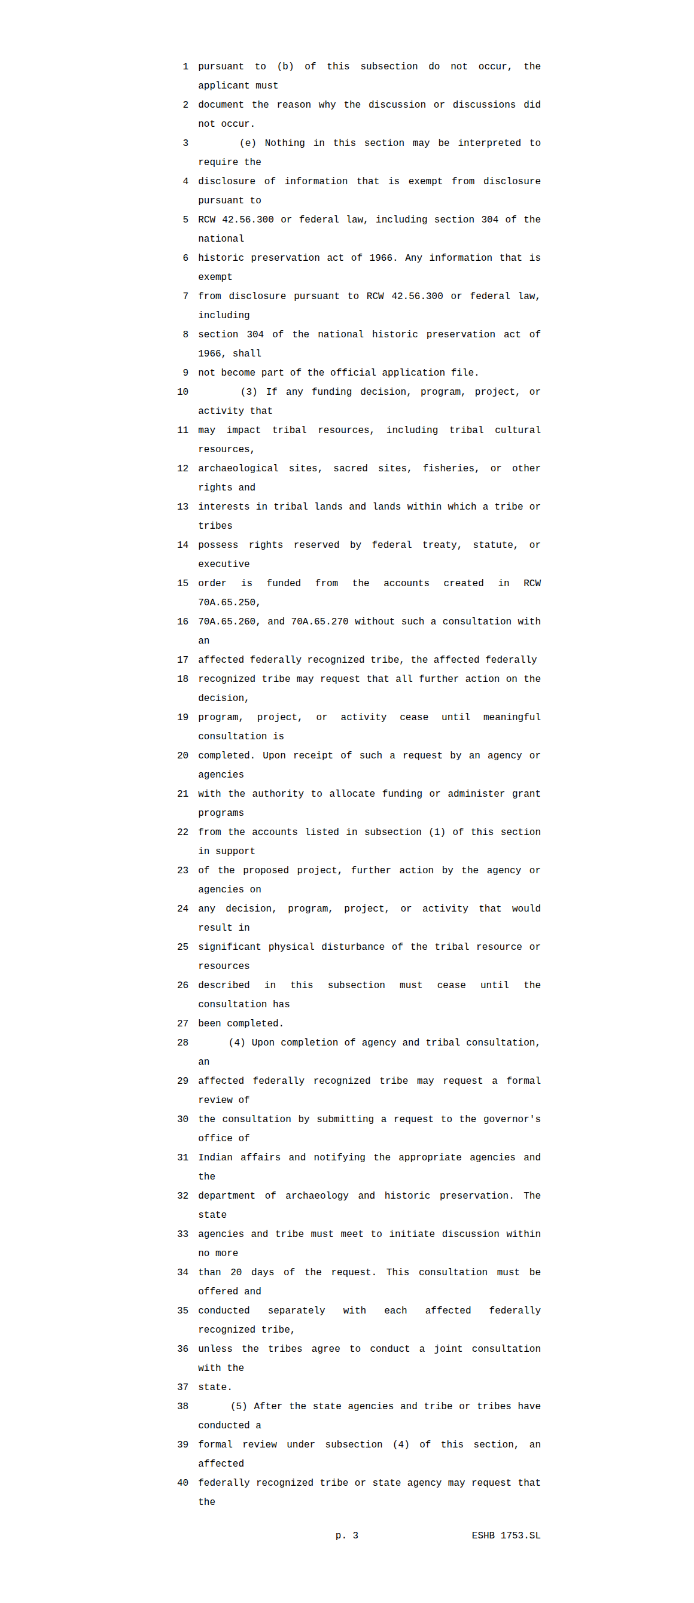pursuant to (b) of this subsection do not occur, the applicant must
document the reason why the discussion or discussions did not occur.
(e) Nothing in this section may be interpreted to require the
disclosure of information that is exempt from disclosure pursuant to
RCW 42.56.300 or federal law, including section 304 of the national
historic preservation act of 1966. Any information that is exempt
from disclosure pursuant to RCW 42.56.300 or federal law, including
section 304 of the national historic preservation act of 1966, shall
not become part of the official application file.
(3) If any funding decision, program, project, or activity that
may impact tribal resources, including tribal cultural resources,
archaeological sites, sacred sites, fisheries, or other rights and
interests in tribal lands and lands within which a tribe or tribes
possess rights reserved by federal treaty, statute, or executive
order is funded from the accounts created in RCW 70A.65.250,
70A.65.260, and 70A.65.270 without such a consultation with an
affected federally recognized tribe, the affected federally
recognized tribe may request that all further action on the decision,
program, project, or activity cease until meaningful consultation is
completed. Upon receipt of such a request by an agency or agencies
with the authority to allocate funding or administer grant programs
from the accounts listed in subsection (1) of this section in support
of the proposed project, further action by the agency or agencies on
any decision, program, project, or activity that would result in
significant physical disturbance of the tribal resource or resources
described in this subsection must cease until the consultation has
been completed.
(4) Upon completion of agency and tribal consultation, an
affected federally recognized tribe may request a formal review of
the consultation by submitting a request to the governor's office of
Indian affairs and notifying the appropriate agencies and the
department of archaeology and historic preservation. The state
agencies and tribe must meet to initiate discussion within no more
than 20 days of the request. This consultation must be offered and
conducted separately with each affected federally recognized tribe,
unless the tribes agree to conduct a joint consultation with the
state.
(5) After the state agencies and tribe or tribes have conducted a
formal review under subsection (4) of this section, an affected
federally recognized tribe or state agency may request that the
p. 3 ESHB 1753.SL